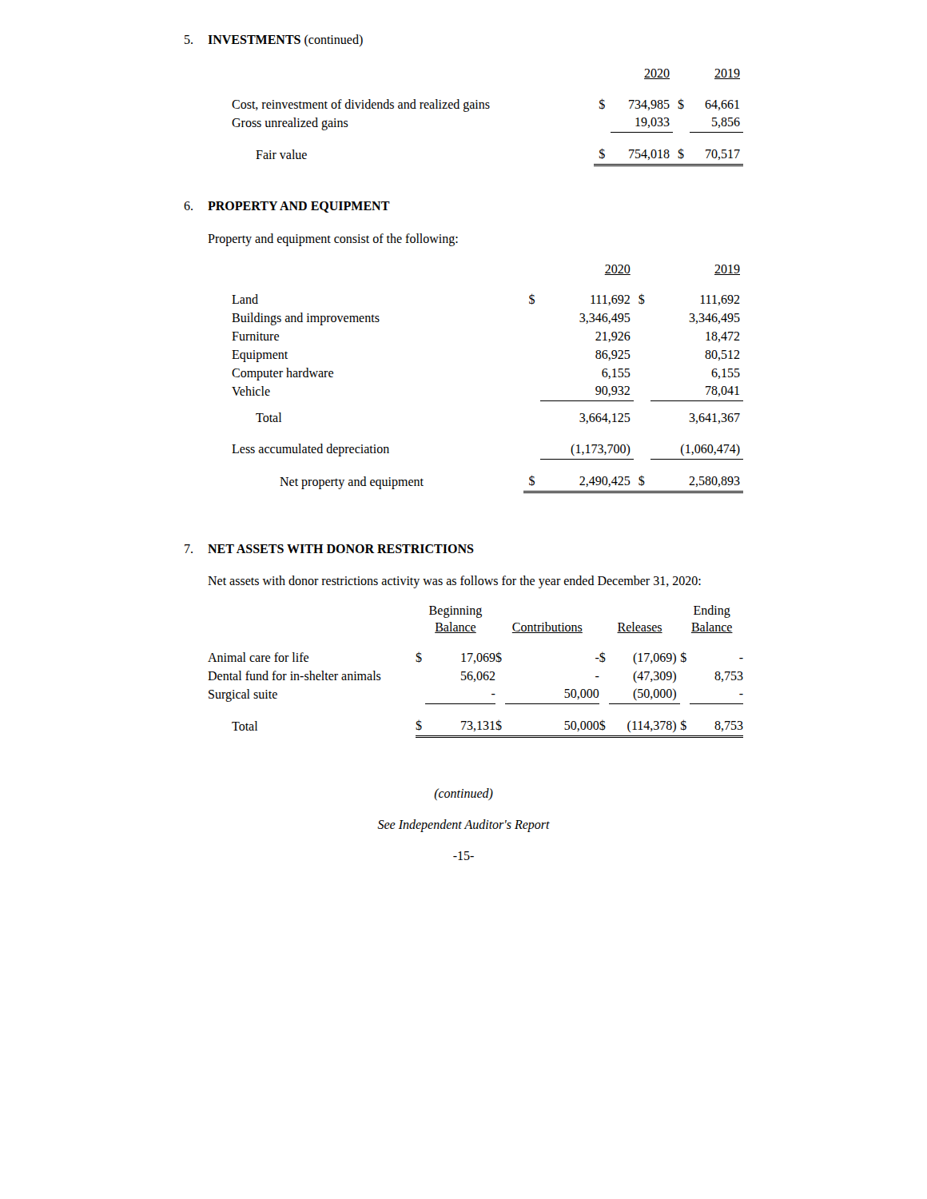5.
INVESTMENTS (continued)
| | | 2020 | | 2019 |
| Cost, reinvestment of dividends and realized gains | $ | 734,985 | $ | 64,661 |
| Gross unrealized gains | | 19,033 | | 5,856 |
| Fair value | $ | 754,018 | $ | 70,517 |
6.
PROPERTY AND EQUIPMENT
Property and equipment consist of the following:
| | | 2020 | | 2019 |
| Land | $ | 111,692 | $ | 111,692 |
| Buildings and improvements | | 3,346,495 | | 3,346,495 |
| Furniture | | 21,926 | | 18,472 |
| Equipment | | 86,925 | | 80,512 |
| Computer hardware | | 6,155 | | 6,155 |
| Vehicle | | 90,932 | | 78,041 |
| Total | | 3,664,125 | | 3,641,367 |
| Less accumulated depreciation | | (1,173,700) | | (1,060,474) |
| Net property and equipment | $ | 2,490,425 | $ | 2,580,893 |
7.
NET ASSETS WITH DONOR RESTRICTIONS
Net assets with donor restrictions activity was as follows for the year ended December 31, 2020:
| | Beginning | | | Ending |
| --- | --- | --- | --- | --- |
| | Balance | Contributions | Releases | Balance |
| Animal care for life | $ | 17,069 | $ | - | $ | (17,069 | ) | $ | - |
| Dental fund for in-shelter animals | | 56,062 | | - | | (47,309 | ) | | 8,753 |
| Surgical suite | | - | | 50,000 | | (50,000 | ) | | - |
| Total | $ | 73,131 | $ | 50,000 | $ | (114,378 | ) | $ | 8,753 |
(continued)
See Independent Auditor's Report
-15-